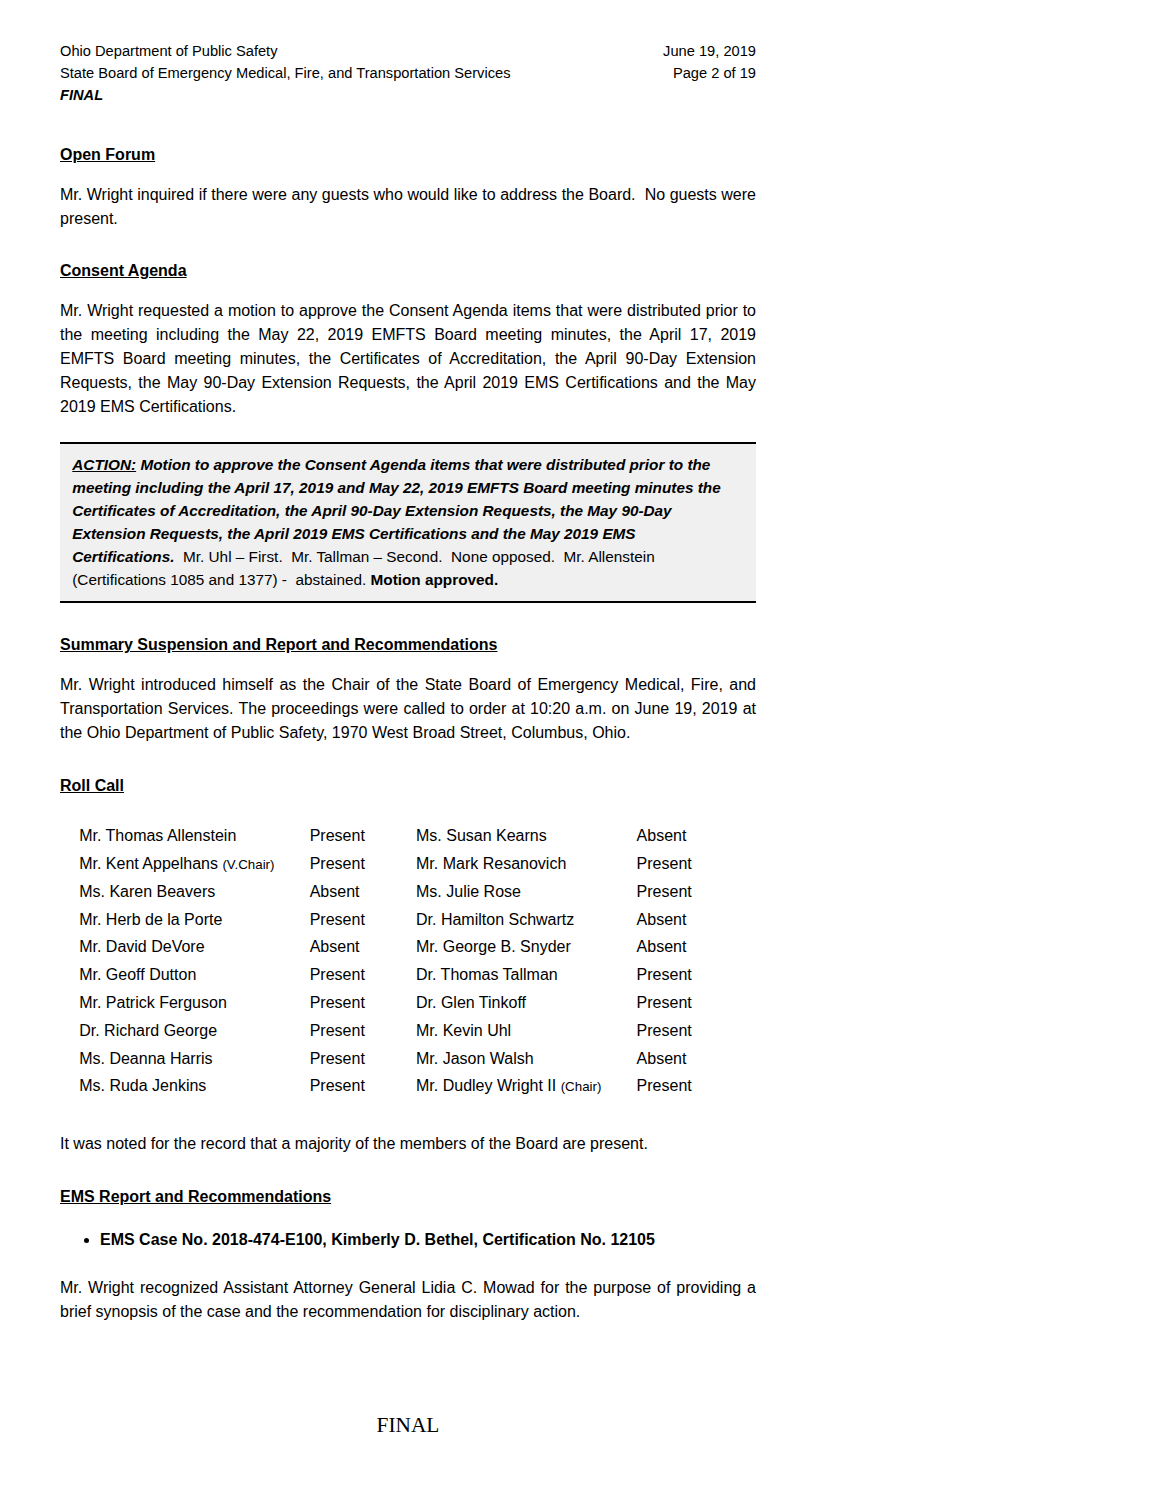Ohio Department of Public Safety
State Board of Emergency Medical, Fire, and Transportation Services
FINAL
June 19, 2019
Page 2 of 19
Open Forum
Mr. Wright inquired if there were any guests who would like to address the Board. No guests were present.
Consent Agenda
Mr. Wright requested a motion to approve the Consent Agenda items that were distributed prior to the meeting including the May 22, 2019 EMFTS Board meeting minutes, the April 17, 2019 EMFTS Board meeting minutes, the Certificates of Accreditation, the April 90-Day Extension Requests, the May 90-Day Extension Requests, the April 2019 EMS Certifications and the May 2019 EMS Certifications.
ACTION: Motion to approve the Consent Agenda items that were distributed prior to the meeting including the April 17, 2019 and May 22, 2019 EMFTS Board meeting minutes the Certificates of Accreditation, the April 90-Day Extension Requests, the May 90-Day Extension Requests, the April 2019 EMS Certifications and the May 2019 EMS Certifications. Mr. Uhl – First. Mr. Tallman – Second. None opposed. Mr. Allenstein (Certifications 1085 and 1377) - abstained. Motion approved.
Summary Suspension and Report and Recommendations
Mr. Wright introduced himself as the Chair of the State Board of Emergency Medical, Fire, and Transportation Services. The proceedings were called to order at 10:20 a.m. on June 19, 2019 at the Ohio Department of Public Safety, 1970 West Broad Street, Columbus, Ohio.
Roll Call
| Mr. Thomas Allenstein | Present | Ms. Susan Kearns | Absent |
| Mr. Kent Appelhans (V.Chair) | Present | Mr. Mark Resanovich | Present |
| Ms. Karen Beavers | Absent | Ms. Julie Rose | Present |
| Mr. Herb de la Porte | Present | Dr. Hamilton Schwartz | Absent |
| Mr. David DeVore | Absent | Mr. George B. Snyder | Absent |
| Mr. Geoff Dutton | Present | Dr. Thomas Tallman | Present |
| Mr. Patrick Ferguson | Present | Dr. Glen Tinkoff | Present |
| Dr. Richard George | Present | Mr. Kevin Uhl | Present |
| Ms. Deanna Harris | Present | Mr. Jason Walsh | Absent |
| Ms. Ruda Jenkins | Present | Mr. Dudley Wright II (Chair) | Present |
It was noted for the record that a majority of the members of the Board are present.
EMS Report and Recommendations
EMS Case No. 2018-474-E100, Kimberly D. Bethel, Certification No. 12105
Mr. Wright recognized Assistant Attorney General Lidia C. Mowad for the purpose of providing a brief synopsis of the case and the recommendation for disciplinary action.
FINAL